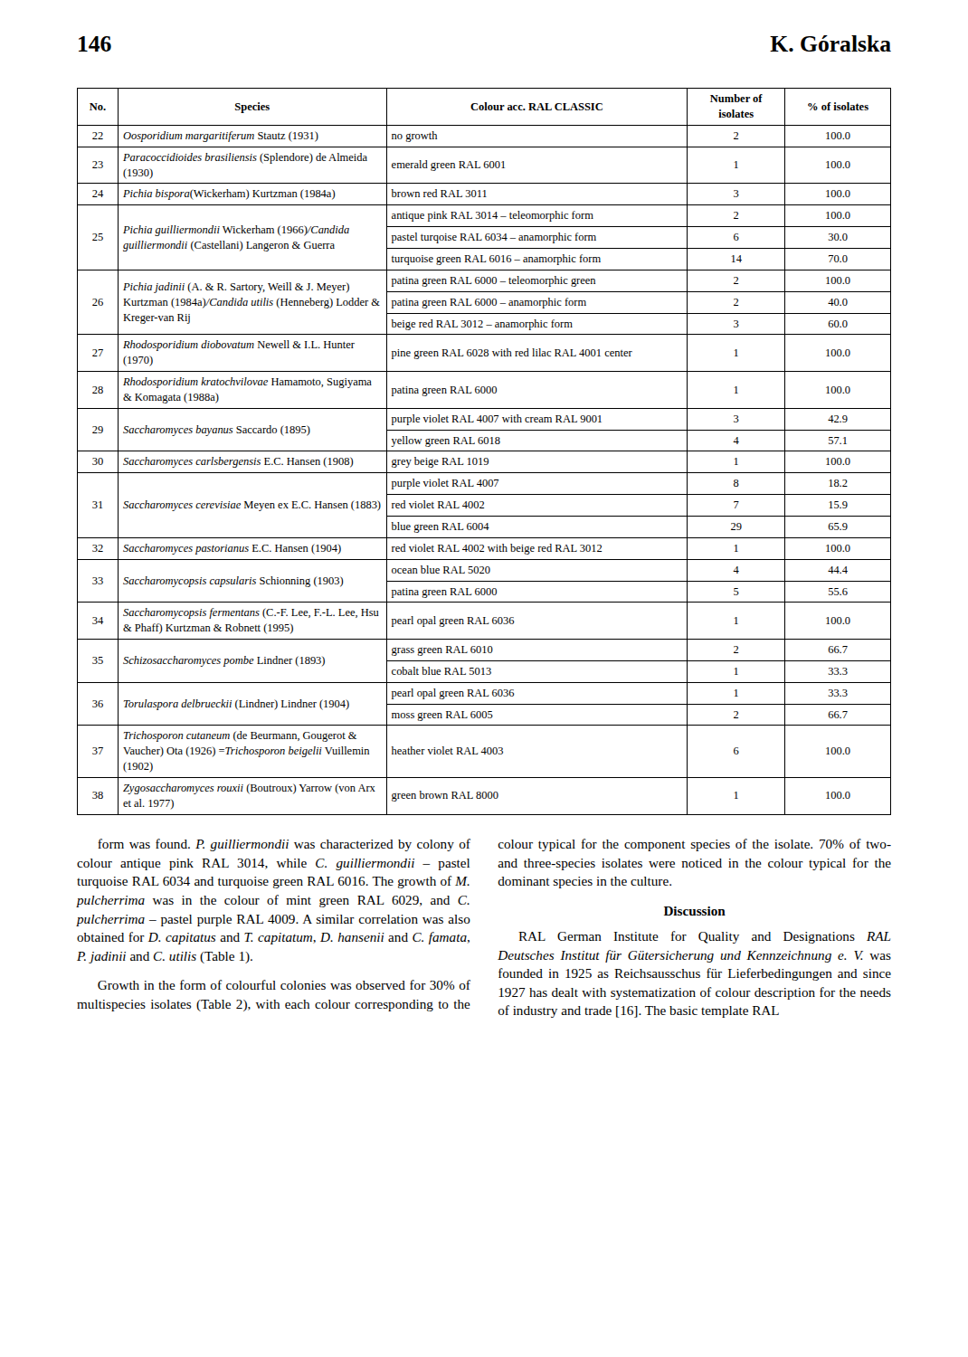146 K. Góralska
| No. | Species | Colour acc. RAL CLASSIC | Number of isolates | % of isolates |
| --- | --- | --- | --- | --- |
| 22 | Oosporidium margaritiferum Stautz (1931) | no growth | 2 | 100.0 |
| 23 | Paracoccidioides brasiliensis (Splendore) de Almeida (1930) | emerald green RAL 6001 | 1 | 100.0 |
| 24 | Pichia bispora (Wickerham) Kurtzman (1984a) | brown red RAL 3011 | 3 | 100.0 |
| 25 | Pichia guilliermondii Wickerham (1966) /Candida guilliermondii (Castellani) Langeron & Guerra | antique pink RAL 3014 – teleomorphic form | 2 | 100.0 |
| pastel turqoise RAL 6034 – anamorphic form | 6 | 30.0 |
| turquoise green RAL 6016 – anamorphic form | 14 | 70.0 |
| 26 | Pichia jadinii (A. & R. Sartory, Weill & J. Meyer) Kurtzman (1984a) /Candida utilis (Henneberg) Lodder & Kreger-van Rij | patina green RAL 6000 – teleomorphic green | 2 | 100.0 |
| patina green RAL 6000 – anamorphic form | 2 | 40.0 |
| beige red RAL 3012 – anamorphic form | 3 | 60.0 |
| 27 | Rhodosporidium diobovatum Newell & I.L. Hunter (1970) | pine green RAL 6028 with red lilac RAL 4001 center | 1 | 100.0 |
| 28 | Rhodosporidium kratochvilovae Hamamoto, Sugiyama & Komagata (1988a) | patina green RAL 6000 | 1 | 100.0 |
| 29 | Saccharomyces bayanus Saccardo (1895) | purple violet RAL 4007 with cream RAL 9001 | 3 | 42.9 |
| yellow green RAL 6018 | 4 | 57.1 |
| 30 | Saccharomyces carlsbergensis E.C. Hansen (1908) | grey beige RAL 1019 | 1 | 100.0 |
| 31 | Saccharomyces cerevisiae Meyen ex E.C. Hansen (1883) | purple violet RAL 4007 | 8 | 18.2 |
| red violet RAL 4002 | 7 | 15.9 |
| blue green RAL 6004 | 29 | 65.9 |
| 32 | Saccharomyces pastorianus E.C. Hansen (1904) | red violet RAL 4002 with beige red RAL 3012 | 1 | 100.0 |
| 33 | Saccharomycopsis capsularis Schionning (1903) | ocean blue RAL 5020 | 4 | 44.4 |
| patina green RAL 6000 | 5 | 55.6 |
| 34 | Saccharomycopsis fermentans (C.-F. Lee, F.-L. Lee, Hsu & Phaff) Kurtzman & Robnett (1995) | pearl opal green RAL 6036 | 1 | 100.0 |
| 35 | Schizosaccharomyces pombe Lindner (1893) | grass green RAL 6010 | 2 | 66.7 |
| cobalt blue RAL 5013 | 1 | 33.3 |
| 36 | Torulaspora delbrueckii (Lindner) Lindner (1904) | pearl opal green RAL 6036 | 1 | 33.3 |
| moss green RAL 6005 | 2 | 66.7 |
| 37 | Trichosporon cutaneum (de Beurmann, Gougerot & Vaucher) Ota (1926) = Trichosporon beigelii Vuillemin (1902) | heather violet RAL 4003 | 6 | 100.0 |
| 38 | Zygosaccharomyces rouxii (Boutroux) Yarrow (von Arx et al. 1977) | green brown RAL 8000 | 1 | 100.0 |
form was found. P. guilliermondii was characterized by colony of colour antique pink RAL 3014, while C. guilliermondii – pastel turquoise RAL 6034 and turquoise green RAL 6016. The growth of M. pulcherrima was in the colour of mint green RAL 6029, and C. pulcherrima – pastel purple RAL 4009. A similar correlation was also obtained for D. capitatus and T. capitatum, D. hansenii and C. famata, P. jadinii and C. utilis (Table 1).
Growth in the form of colourful colonies was observed for 30% of multispecies isolates (Table 2), with each colour corresponding to the colour typical for the component species of the isolate. 70% of two- and three-species isolates were noticed in the colour typical for the dominant species in the culture.
Discussion
RAL German Institute for Quality and Designations RAL Deutsches Institut für Gütersicherung und Kennzeichnung e. V. was founded in 1925 as Reichsausschus für Lieferbedingungen and since 1927 has dealt with systematization of colour description for the needs of industry and trade [16]. The basic template RAL